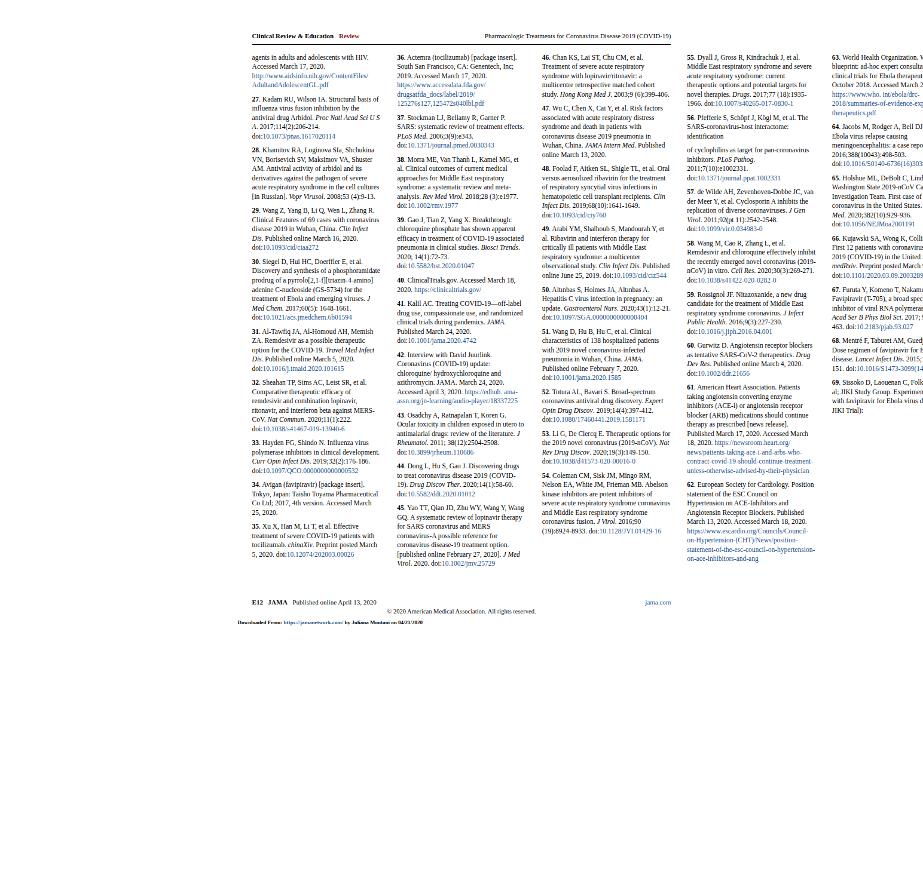Clinical Review & Education Review
Pharmacologic Treatments for Coronavirus Disease 2019 (COVID-19)
agents in adults and adolescents with HIV. Accessed March 17, 2020. http://www.aidsinfo.nih.gov/ContentFiles/ AdultandAdolescentGL.pdf
27. Kadam RU, Wilson IA. Structural basis of influenza virus fusion inhibition by the antiviral drug Arbidol. Proc Natl Acad Sci U S A. 2017;114(2):206-214. doi:10.1073/pnas.1617020114
28. Khamitov RA, Loginova SIa, Shchukina VN, Borisevich SV, Maksimov VA, Shuster AM. Antiviral activity of arbidol and its derivatives against the pathogen of severe acute respiratory syndrome in the cell cultures [in Russian]. Vopr Virusol. 2008;53 (4):9-13.
29. Wang Z, Yang B, Li Q, Wen L, Zhang R. Clinical Features of 69 cases with coronavirus disease 2019 in Wuhan, China. Clin Infect Dis. Published online March 16, 2020. doi:10.1093/cid/ciaa272
30. Siegel D, Hui HC, Doerffler E, et al. Discovery and synthesis of a phosphoramidate prodrug of a pyrrolo[2,1-f][triazin-4-amino] adenine C-nucleoside (GS-5734) for the treatment of Ebola and emerging viruses. J Med Chem. 2017;60(5): 1648-1661. doi:10.1021/acs.jmedchem.6b01594
31. Al-Tawfiq JA, Al-Homoud AH, Memish ZA. Remdesivir as a possible therapeutic option for the COVID-19. Travel Med Infect Dis. Published online March 5, 2020. doi:10.1016/j.tmaid.2020.101615
32. Sheahan TP, Sims AC, Leist SR, et al. Comparative therapeutic efficacy of remdesivir and combination lopinavir, ritonavir, and interferon beta against MERS-CoV. Nat Commun. 2020;11(1):222. doi:10.1038/s41467-019-13940-6
33. Hayden FG, Shindo N. Influenza virus polymerase inhibitors in clinical development. Curr Opin Infect Dis. 2019;32(2):176-186. doi:10.1097/QCO.0000000000000532
34. Avigan (favipiravir) [package insert]. Tokyo, Japan: Taisho Toyama Pharmaceutical Co Ltd; 2017, 4th version. Accessed March 25, 2020.
35. Xu X, Han M, Li T, et al. Effective treatment of severe COVID-19 patients with tocilizumab. chinaXiv. Preprint posted March 5, 2020. doi:10.12074/202003.00026
36. Actemra (tocilizumab) [package insert]. South San Francisco, CA: Genentech, Inc; 2019. Accessed March 17, 2020. https://www.accessdata.fda.gov/ drugsatfda_docs/label/2019/ 125276s127,125472s040lbl.pdf
37. Stockman LJ, Bellamy R, Garner P. SARS: systematic review of treatment effects. PLoS Med. 2006;3(9):e343. doi:10.1371/journal.pmed.0030343
38. Morra ME, Van Thanh L, Kamel MG, et al. Clinical outcomes of current medical approaches for Middle East respiratory syndrome: a systematic review and meta-analysis. Rev Med Virol. 2018;28 (3):e1977. doi:10.1002/rmv.1977
39. Gao J, Tian Z, Yang X. Breakthrough: chloroquine phosphate has shown apparent efficacy in treatment of COVID-19 associated pneumonia in clinical studies. Biosci Trends. 2020; 14(1):72-73. doi:10.5582/bst.2020.01047
40. ClinicalTrials.gov. Accessed March 18, 2020. https://clinicaltrials.gov/
41. Kalil AC. Treating COVID-19—off-label drug use, compassionate use, and randomized clinical trials during pandemics. JAMA. Published March 24, 2020. doi:10.1001/jama.2020.4742
42. Interview with David Juurlink. Coronavirus (COVID-19) update: chloroquine/ hydroxychloroquine and azithromycin. JAMA. March 24, 2020. Accessed April 3, 2020. https://edhub. ama-assn.org/jn-learning/audio-player/18337225
43. Osadchy A, Ratnapalan T, Koren G. Ocular toxicity in children exposed in utero to antimalarial drugs: review of the literature. J Rheumatol. 2011; 38(12):2504-2508. doi:10.3899/jrheum.110686
44. Dong L, Hu S, Gao J. Discovering drugs to treat coronavirus disease 2019 (COVID-19). Drug Discov Ther. 2020;14(1):58-60. doi:10.5582/ddt.2020.01012
45. Yao TT, Qian JD, Zhu WY, Wang Y, Wang GQ. A systematic review of lopinavir therapy for SARS coronavirus and MERS coronavirus-A possible reference for coronavirus disease-19 treatment option. [published online February 27, 2020]. J Med Virol. 2020. doi:10.1002/jmv.25729
46. Chan KS, Lai ST, Chu CM, et al. Treatment of severe acute respiratory syndrome with lopinavir/ritonavir: a multicentre retrospective matched cohort study. Hong Kong Med J. 2003;9 (6):399-406.
47. Wu C, Chen X, Cai Y, et al. Risk factors associated with acute respiratory distress syndrome and death in patients with coronavirus disease 2019 pneumonia in Wuhan, China. JAMA Intern Med. Published online March 13, 2020.
48. Foolad F, Aitken SL, Shigle TL, et al. Oral versus aerosolized ribavirin for the treatment of respiratory syncytial virus infections in hematopoietic cell transplant recipients. Clin Infect Dis. 2019;68(10):1641-1649. doi:10.1093/cid/ciy760
49. Arabi YM, Shalhoub S, Mandourah Y, et al. Ribavirin and interferon therapy for critically ill patients with Middle East respiratory syndrome: a multicenter observational study. Clin Infect Dis. Published online June 25, 2019. doi:10.1093/cid/ciz544
50. Altınbas S, Holmes JA, Altınbas A. Hepatitis C virus infection in pregnancy: an update. Gastroenterol Nurs. 2020;43(1):12-21. doi:10.1097/SGA.0000000000000404
51. Wang D, Hu B, Hu C, et al. Clinical characteristics of 138 hospitalized patients with 2019 novel coronavirus-infected pneumonia in Wuhan, China. JAMA. Published online February 7, 2020. doi:10.1001/jama.2020.1585
52. Totura AL, Bavari S. Broad-spectrum coronavirus antiviral drug discovery. Expert Opin Drug Discov. 2019;14(4):397-412. doi:10.1080/17460441.2019.1581171
53. Li G, De Clercq E. Therapeutic options for the 2019 novel coronavirus (2019-nCoV). Nat Rev Drug Discov. 2020;19(3):149-150. doi:10.1038/d41573-020-00016-0
54. Coleman CM, Sisk JM, Mingo RM, Nelson EA, White JM, Frieman MB. Abelson kinase inhibitors are potent inhibitors of severe acute respiratory syndrome coronavirus and Middle East respiratory syndrome coronavirus fusion. J Virol. 2016;90 (19):8924-8933. doi:10.1128/JVI.01429-16
55. Dyall J, Gross R, Kindrachuk J, et al. Middle East respiratory syndrome and severe acute respiratory syndrome: current therapeutic options and potential targets for novel therapies. Drugs. 2017;77 (18):1935-1966. doi:10.1007/s40265-017-0830-1
56. Pfefferle S, Schöpf J, Kögl M, et al. The SARS-coronavirus-host interactome: identification
of cyclophilins as target for pan-coronavirus inhibitors. PLoS Pathog. 2011;7(10):e1002331. doi:10.1371/journal.ppat.1002331
57. de Wilde AH, Zevenhoven-Dobbe JC, van der Meer Y, et al. Cyclosporin A inhibits the replication of diverse coronaviruses. J Gen Virol. 2011;92(pt 11):2542-2548. doi:10.1099/vir.0.034983-0
58. Wang M, Cao R, Zhang L, et al. Remdesivir and chloroquine effectively inhibit the recently emerged novel coronavirus (2019-nCoV) in vitro. Cell Res. 2020;30(3):269-271. doi:10.1038/s41422-020-0282-0
59. Rossignol JF. Nitazoxanide, a new drug candidate for the treatment of Middle East respiratory syndrome coronavirus. J Infect Public Health. 2016;9(3):227-230. doi:10.1016/j.jiph.2016.04.001
60. Gurwitz D. Angiotensin receptor blockers as tentative SARS-CoV-2 therapeutics. Drug Dev Res. Published online March 4, 2020. doi:10.1002/ddr.21656
61. American Heart Association. Patients taking angiotensin converting enzyme inhibitors (ACE-i) or angiotensin receptor blocker (ARB) medications should continue therapy as prescribed [news release]. Published March 17, 2020. Accessed March 18, 2020. https://newsroom.heart.org/ news/patients-taking-ace-i-and-arbs-who-contract-covid-19-should-continue-treatment-unless-otherwise-advised-by-their-physician
62. European Society for Cardiology. Position statement of the ESC Council on Hypertension on ACE-Inhibitors and Angiotensin Receptor Blockers. Published March 13, 2020. Accessed March 18, 2020. https://www.escardio.org/Councils/Council-on-Hypertension-(CHT)/News/position-statement-of-the-esc-council-on-hypertension-on-ace-inhibitors-and-ang
63. World Health Organization. WHO R&D blueprint: ad-hoc expert consultation on clinical trials for Ebola therapeutics. Published October 2018. Accessed March 20, 2020. https://www.who. int/ebola/drc-2018/summaries-of-evidence-experimental-therapeutics.pdf
64. Jacobs M, Rodger A, Bell DJ, et al. Late Ebola virus relapse causing meningoencephalitis: a case report. Lancet. 2016;388(10043):498-503. doi:10.1016/S0140-6736(16)30386-5
65. Holshue ML, DeBolt C, Lindquist S, et al; Washington State 2019-nCoV Case Investigation Team. First case of 2019 novel coronavirus in the United States. N Engl J Med. 2020;382(10):929-936. doi:10.1056/NEJMoa2001191
66. Kujawski SA, Wong K, Collins JP, et al. First 12 patients with coronavirus disease 2019 (COVID-19) in the United States. medRxiv. Preprint posted March 9, 2020. doi:10.1101/2020.03.09.20032896
67. Furuta Y, Komeno T, Nakamura T. Favipiravir (T-705), a broad spectrum inhibitor of viral RNA polymerase. Proc Jpn Acad Ser B Phys Biol Sci. 2017; 93(7):449-463. doi:10.2183/pjab.93.027
68. Mentré F, Taburet AM, Guedj J, et al. Dose regimen of favipiravir for Ebola virus disease. Lancet Infect Dis. 2015;15(2):150-151. doi:10.1016/S1473-3099(14)71047-3
69. Sissoko D, Laouenan C, Folkesson E, et al; JIKI Study Group. Experimental treatment with favipiravir for Ebola virus disease (the JIKI Trial):
E12 JAMA Published online April 13, 2020
jama.com
© 2020 American Medical Association. All rights reserved.
Downloaded From: https://jamanetwork.com/ by Juliana Montani on 04/21/2020